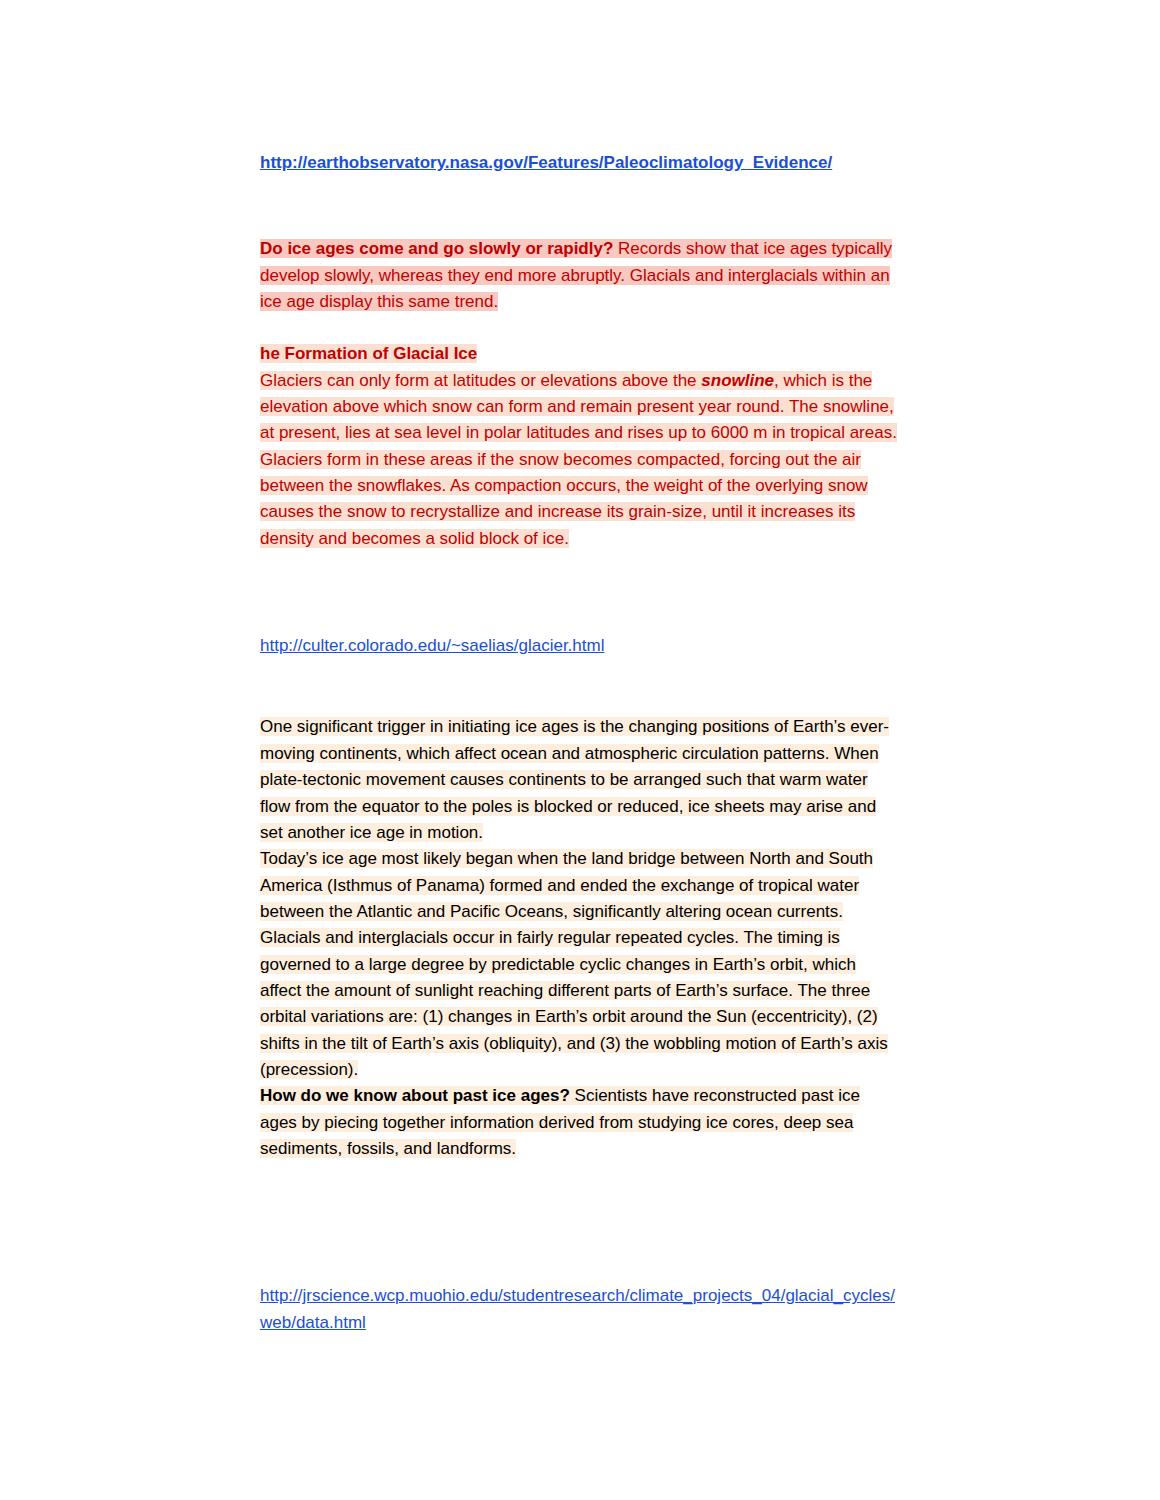http://earthobservatory.nasa.gov/Features/Paleoclimatology_Evidence/
Do ice ages come and go slowly or rapidly? Records show that ice ages typically develop slowly, whereas they end more abruptly. Glacials and interglacials within an ice age display this same trend.
he Formation of Glacial Ice
Glaciers can only form at latitudes or elevations above the snowline, which is the elevation above which snow can form and remain present year round. The snowline, at present, lies at sea level in polar latitudes and rises up to 6000 m in tropical areas. Glaciers form in these areas if the snow becomes compacted, forcing out the air between the snowflakes. As compaction occurs, the weight of the overlying snow causes the snow to recrystallize and increase its grain-size, until it increases its density and becomes a solid block of ice.
http://culter.colorado.edu/~saelias/glacier.html
One significant trigger in initiating ice ages is the changing positions of Earth’s ever-moving continents, which affect ocean and atmospheric circulation patterns. When plate-tectonic movement causes continents to be arranged such that warm water flow from the equator to the poles is blocked or reduced, ice sheets may arise and set another ice age in motion.
Today’s ice age most likely began when the land bridge between North and South America (Isthmus of Panama) formed and ended the exchange of tropical water between the Atlantic and Pacific Oceans, significantly altering ocean currents.
Glacials and interglacials occur in fairly regular repeated cycles. The timing is governed to a large degree by predictable cyclic changes in Earth’s orbit, which affect the amount of sunlight reaching different parts of Earth’s surface. The three orbital variations are: (1) changes in Earth’s orbit around the Sun (eccentricity), (2) shifts in the tilt of Earth’s axis (obliquity), and (3) the wobbling motion of Earth’s axis (precession).
How do we know about past ice ages? Scientists have reconstructed past ice ages by piecing together information derived from studying ice cores, deep sea sediments, fossils, and landforms.
http://jrscience.wcp.muohio.edu/studentresearch/climate_projects_04/glacial_cycles/web/data.html